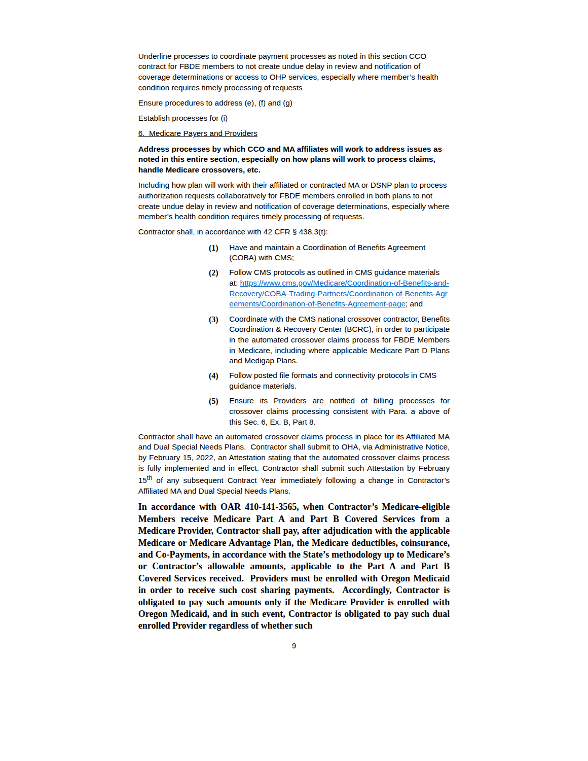Underline processes to coordinate payment processes as noted in this section CCO contract for FBDE members to not create undue delay in review and notification of coverage determinations or access to OHP services, especially where member’s health condition requires timely processing of requests
Ensure procedures to address (e), (f) and (g)
Establish processes for (i)
6. Medicare Payers and Providers
Address processes by which CCO and MA affiliates will work to address issues as noted in this entire section, especially on how plans will work to process claims, handle Medicare crossovers, etc.
Including how plan will work with their affiliated or contracted MA or DSNP plan to process authorization requests collaboratively for FBDE members enrolled in both plans to not create undue delay in review and notification of coverage determinations, especially where member’s health condition requires timely processing of requests.
Contractor shall, in accordance with 42 CFR § 438.3(t):
(1) Have and maintain a Coordination of Benefits Agreement (COBA) with CMS;
(2) Follow CMS protocols as outlined in CMS guidance materials at: https://www.cms.gov/Medicare/Coordination-of-Benefits-and-Recovery/COBA-Trading-Partners/Coordination-of-Benefits-Agreements/Coordination-of-Benefits-Agreement-page; and
(3) Coordinate with the CMS national crossover contractor, Benefits Coordination & Recovery Center (BCRC), in order to participate in the automated crossover claims process for FBDE Members in Medicare, including where applicable Medicare Part D Plans and Medigap Plans.
(4) Follow posted file formats and connectivity protocols in CMS guidance materials.
(5) Ensure its Providers are notified of billing processes for crossover claims processing consistent with Para. a above of this Sec. 6, Ex. B, Part 8.
Contractor shall have an automated crossover claims process in place for its Affiliated MA and Dual Special Needs Plans. Contractor shall submit to OHA, via Administrative Notice, by February 15, 2022, an Attestation stating that the automated crossover claims process is fully implemented and in effect. Contractor shall submit such Attestation by February 15th of any subsequent Contract Year immediately following a change in Contractor’s Affiliated MA and Dual Special Needs Plans.
In accordance with OAR 410-141-3565, when Contractor’s Medicare-eligible Members receive Medicare Part A and Part B Covered Services from a Medicare Provider, Contractor shall pay, after adjudication with the applicable Medicare or Medicare Advantage Plan, the Medicare deductibles, coinsurance, and Co-Payments, in accordance with the State’s methodology up to Medicare’s or Contractor’s allowable amounts, applicable to the Part A and Part B Covered Services received. Providers must be enrolled with Oregon Medicaid in order to receive such cost sharing payments. Accordingly, Contractor is obligated to pay such amounts only if the Medicare Provider is enrolled with Oregon Medicaid, and in such event, Contractor is obligated to pay such dual enrolled Provider regardless of whether such
9